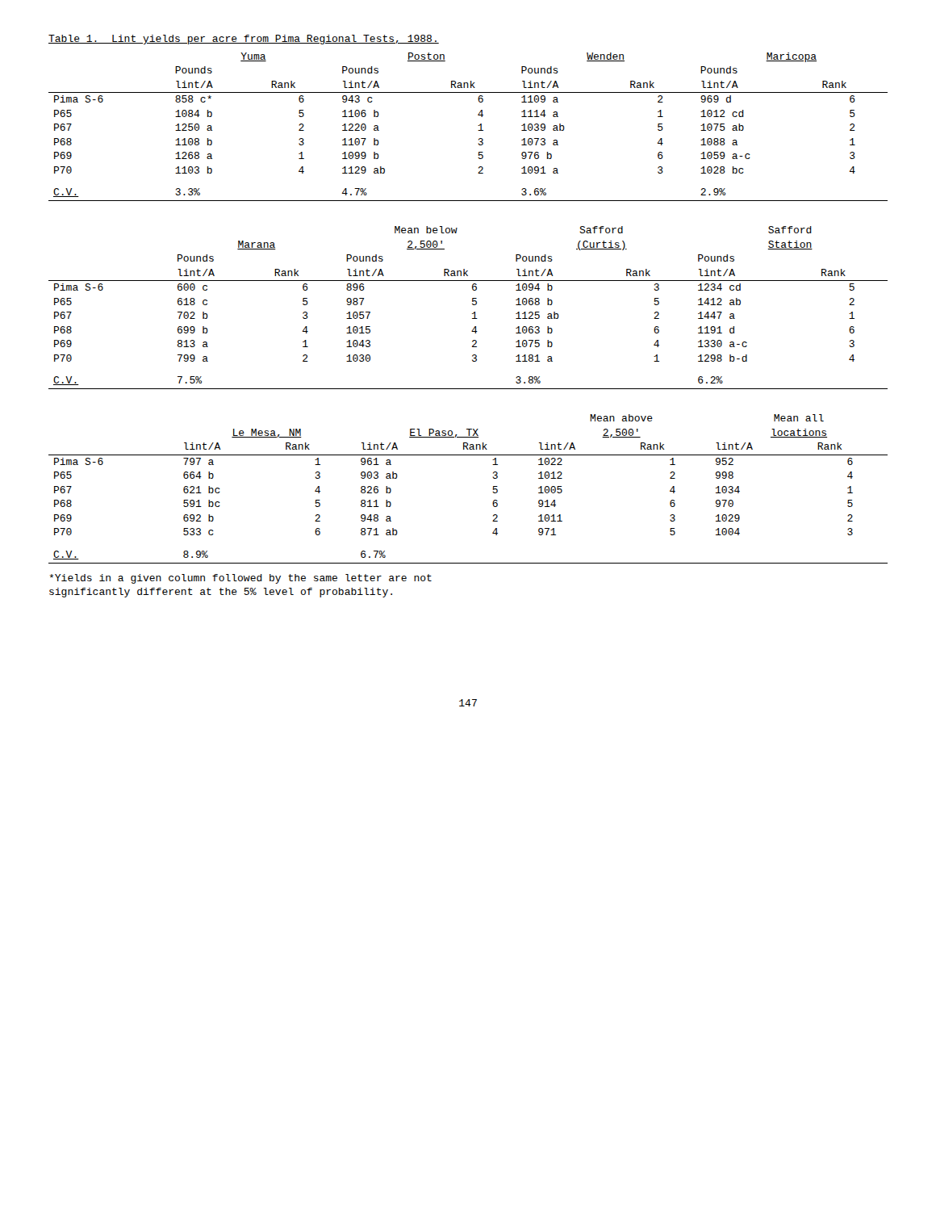Table 1. Lint yields per acre from Pima Regional Tests, 1988.
| | Yuma | Poston | Wenden | Maricopa |
| | Pounds | | Pounds | | Pounds | | Pounds | |
| | lint/A | Rank | lint/A | Rank | lint/A | Rank | lint/A | Rank |
| Pima S-6 | 858 c* | 6 | 943 c | 6 | 1109 a | 2 | 969 d | 6 |
| P65 | 1084 b | 5 | 1106 b | 4 | 1114 a | 1 | 1012 cd | 5 |
| P67 | 1250 a | 2 | 1220 a | 1 | 1039 ab | 5 | 1075 ab | 2 |
| P68 | 1108 b | 3 | 1107 b | 3 | 1073 a | 4 | 1088 a | 1 |
| P69 | 1268 a | 1 | 1099 b | 5 | 976 b | 6 | 1059 a-c | 3 |
| P70 | 1103 b | 4 | 1129 ab | 2 | 1091 a | 3 | 1028 bc | 4 |
| C.V. | 3.3% | | 4.7% | | 3.6% | | 2.9% | |
| | | Mean below | Safford | Safford |
| | Marana | 2,500' | (Curtis) | Station |
| | Pounds | | Pounds | | Pounds | | Pounds | |
| | lint/A | Rank | lint/A | Rank | lint/A | Rank | lint/A | Rank |
| Pima S-6 | 600 c | 6 | 896 | 6 | 1094 b | 3 | 1234 cd | 5 |
| P65 | 618 c | 5 | 987 | 5 | 1068 b | 5 | 1412 ab | 2 |
| P67 | 702 b | 3 | 1057 | 1 | 1125 ab | 2 | 1447 a | 1 |
| P68 | 699 b | 4 | 1015 | 4 | 1063 b | 6 | 1191 d | 6 |
| P69 | 813 a | 1 | 1043 | 2 | 1075 b | 4 | 1330 a-c | 3 |
| P70 | 799 a | 2 | 1030 | 3 | 1181 a | 1 | 1298 b-d | 4 |
| C.V. | 7.5% | | | | 3.8% | | 6.2% | |
| | | | Mean above | Mean all |
| | Le Mesa, NM | El Paso, TX | 2,500' | locations |
| | lint/A | Rank | lint/A | Rank | lint/A | Rank | lint/A | Rank |
| Pima S-6 | 797 a | 1 | 961 a | 1 | 1022 | 1 | 952 | 6 |
| P65 | 664 b | 3 | 903 ab | 3 | 1012 | 2 | 998 | 4 |
| P67 | 621 bc | 4 | 826 b | 5 | 1005 | 4 | 1034 | 1 |
| P68 | 591 bc | 5 | 811 b | 6 | 914 | 6 | 970 | 5 |
| P69 | 692 b | 2 | 948 a | 2 | 1011 | 3 | 1029 | 2 |
| P70 | 533 c | 6 | 871 ab | 4 | 971 | 5 | 1004 | 3 |
| C.V. | 8.9% | | 6.7% | | | | | |
*Yields in a given column followed by the same letter are not significantly different at the 5% level of probability.
147